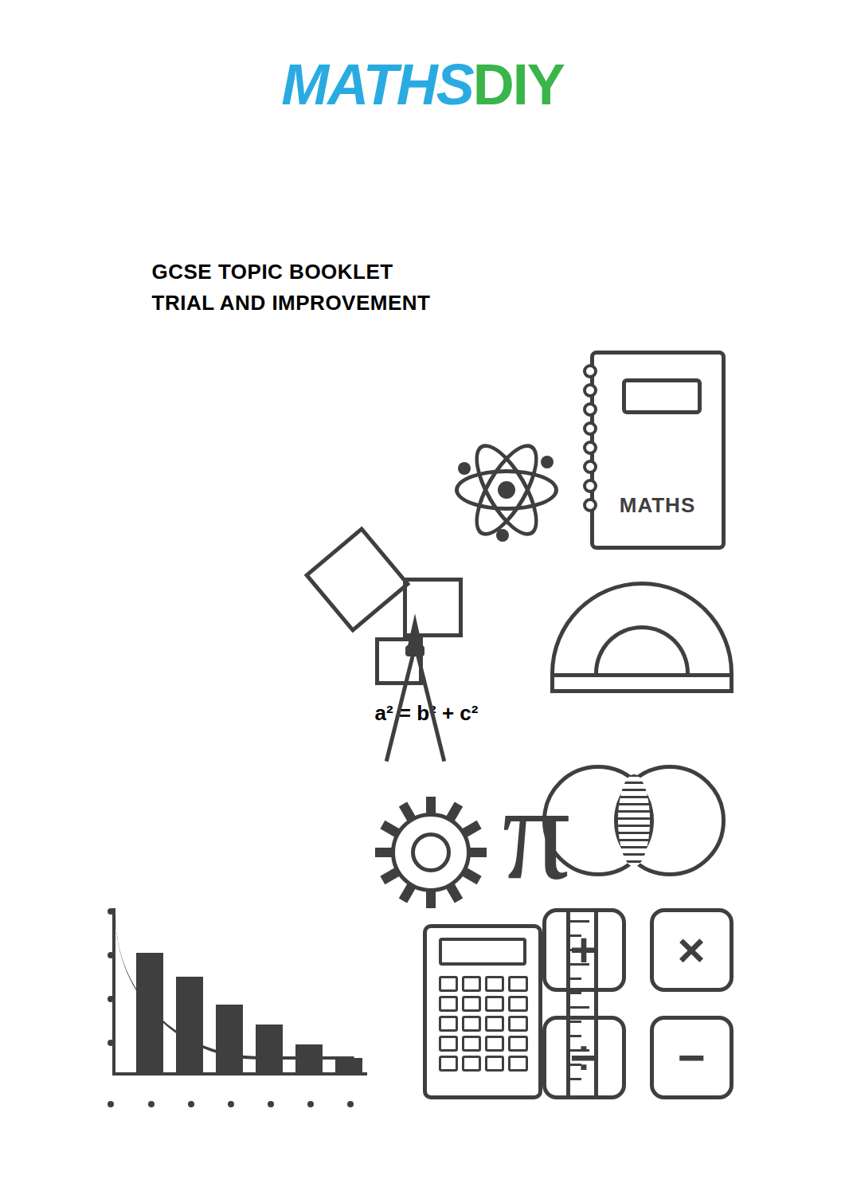MATHS DIY
GCSE TOPIC BOOKLET
TRIAL AND IMPROVEMENT
MATHS
a² = b² + c²
π
+
×
÷
−